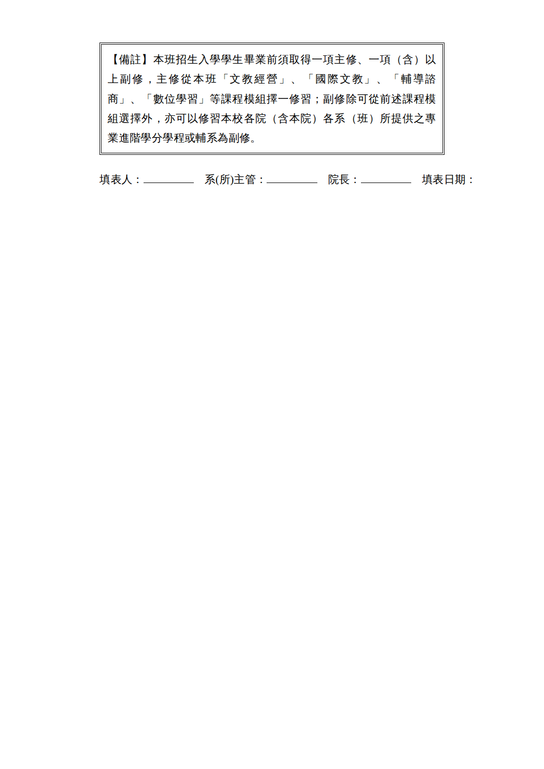【備註】本班招生入學學生畢業前須取得一項主修、一項（含）以上副修，主修從本班「文教經營」、「國際文教」、「輔導諮商」、「數位學習」等課程模組擇一修習；副修除可從前述課程模組選擇外，亦可以修習本校各院（含本院）各系（班）所提供之專業進階學分學程或輔系為副修。
填表人： 系(所)主管： 院長： 填表日期：